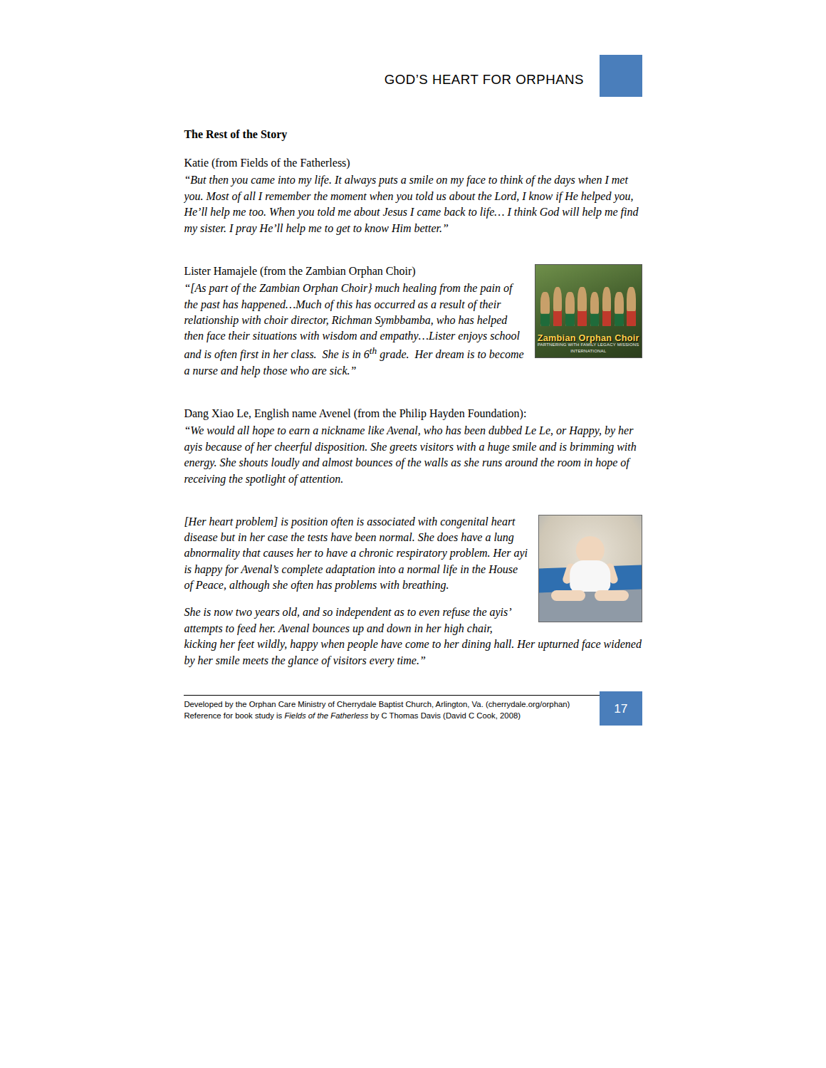GOD’S HEART FOR ORPHANS
The Rest of the Story
Katie (from Fields of the Fatherless)
“But then you came into my life. It always puts a smile on my face to think of the days when I met you. Most of all I remember the moment when you told us about the Lord, I know if He helped you, He’ll help me too. When you told me about Jesus I came back to life… I think God will help me find my sister. I pray He’ll help me to get to know Him better.”
Zambian Orphan Choir
PARTNERING WITH FAMILY LEGACY MISSIONS INTERNATIONAL
Lister Hamajele (from the Zambian Orphan Choir)
“[As part of the Zambian Orphan Choir} much healing from the pain of the past has happened…Much of this has occurred as a result of their relationship with choir director, Richman Symbbamba, who has helped then face their situations with wisdom and empathy…Lister enjoys school and is often first in her class. She is in 6th grade. Her dream is to become a nurse and help those who are sick.”
Dang Xiao Le, English name Avenel (from the Philip Hayden Foundation):
“We would all hope to earn a nickname like Avenal, who has been dubbed Le Le, or Happy, by her ayis because of her cheerful disposition. She greets visitors with a huge smile and is brimming with energy. She shouts loudly and almost bounces of the walls as she runs around the room in hope of receiving the spotlight of attention.
[Her heart problem] is position often is associated with congenital heart disease but in her case the tests have been normal. She does have a lung abnormality that causes her to have a chronic respiratory problem. Her ayi is happy for Avenal’s complete adaptation into a normal life in the House of Peace, although she often has problems with breathing.
She is now two years old, and so independent as to even refuse the ayis’ attempts to feed her. Avenal bounces up and down in her high chair, kicking her feet wildly, happy when people have come to her dining hall. Her upturned face widened by her smile meets the glance of visitors every time.”
Developed by the Orphan Care Ministry of Cherrydale Baptist Church, Arlington, Va. (cherrydale.org/orphan)
Reference for book study is Fields of the Fatherless by C Thomas Davis (David C Cook, 2008)
17